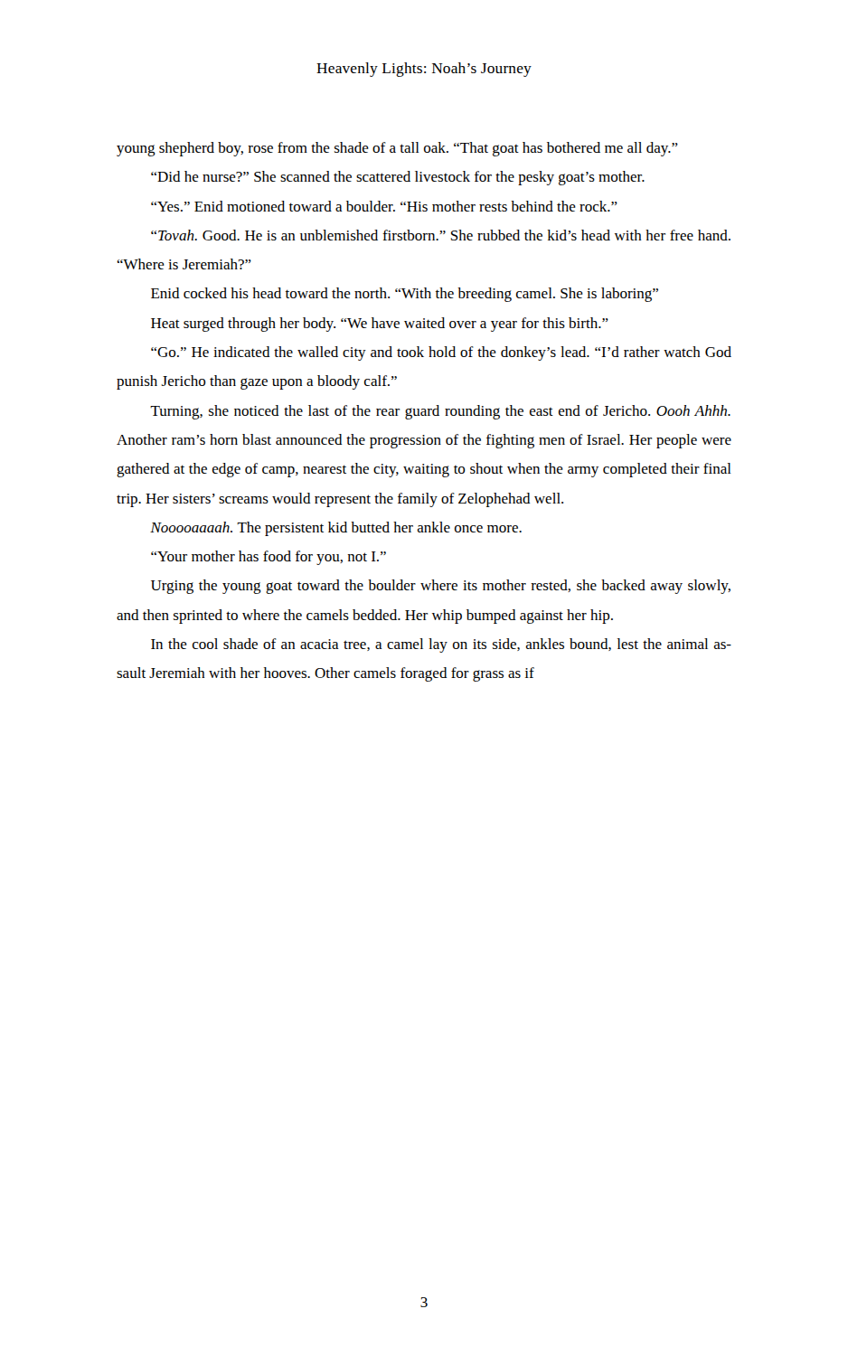Heavenly Lights: Noah’s Journey
young shepherd boy, rose from the shade of a tall oak. “That goat has bothered me all day.”
“Did he nurse?” She scanned the scattered livestock for the pesky goat’s mother.
“Yes.” Enid motioned toward a boulder. “His mother rests behind the rock.”
“Tovah. Good. He is an unblemished firstborn.” She rubbed the kid’s head with her free hand. “Where is Jeremiah?”
Enid cocked his head toward the north. “With the breeding camel. She is laboring”
Heat surged through her body. “We have waited over a year for this birth.”
“Go.” He indicated the walled city and took hold of the donkey’s lead. “I’d rather watch God punish Jericho than gaze upon a bloody calf.”
Turning, she noticed the last of the rear guard rounding the east end of Jericho. Oooh Ahhh. Another ram’s horn blast announced the progression of the fighting men of Israel. Her people were gathered at the edge of camp, nearest the city, waiting to shout when the army completed their final trip. Her sisters’ screams would represent the family of Zelophehad well.
Nooooaaaah. The persistent kid butted her ankle once more.
“Your mother has food for you, not I.”
Urging the young goat toward the boulder where its mother rested, she backed away slowly, and then sprinted to where the camels bedded. Her whip bumped against her hip.
In the cool shade of an acacia tree, a camel lay on its side, ankles bound, lest the animal assault Jeremiah with her hooves. Other camels foraged for grass as if
3